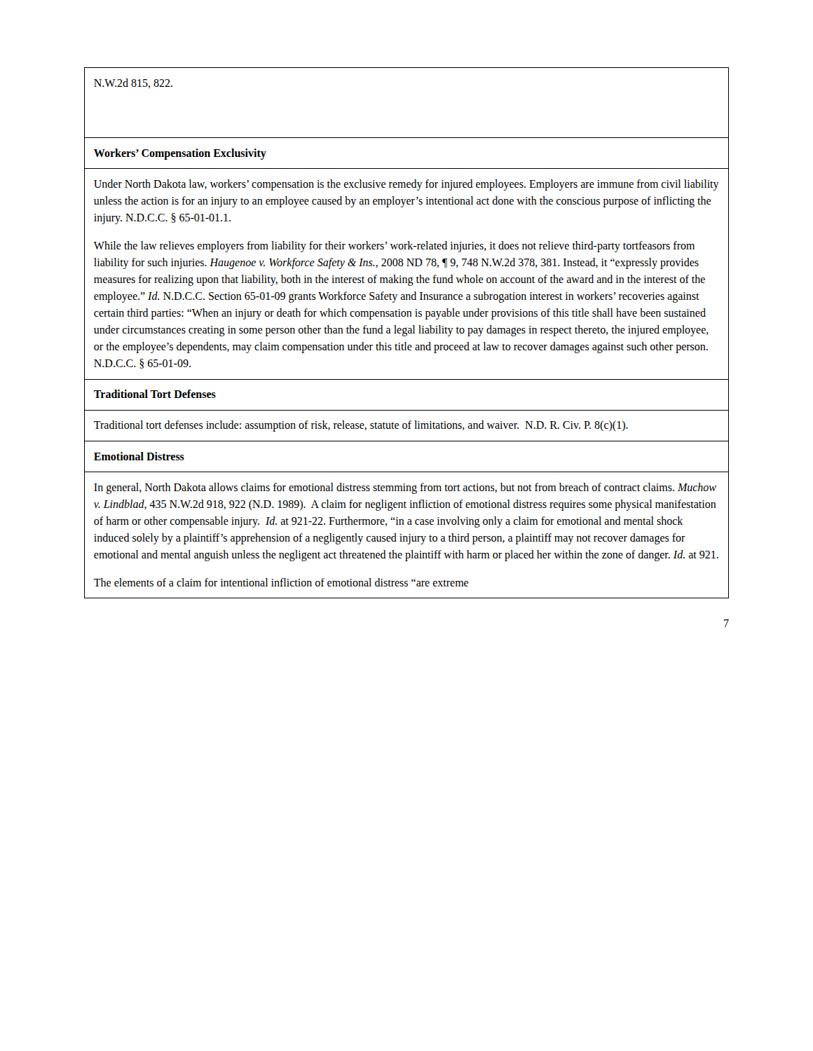| N.W.2d 815, 822. |
| Workers’ Compensation Exclusivity |
| Under North Dakota law, workers’ compensation is the exclusive remedy for injured employees. Employers are immune from civil liability unless the action is for an injury to an employee caused by an employer’s intentional act done with the conscious purpose of inflicting the injury. N.D.C.C. § 65-01-01.1. While the law relieves employers from liability for their workers’ work-related injuries, it does not relieve third-party tortfeasors from liability for such injuries. Haugenoe v. Workforce Safety & Ins. , 2008 ND 78, ¶ 9, 748 N.W.2d 378, 381. Instead, it “expressly provides measures for realizing upon that liability, both in the interest of making the fund whole on account of the award and in the interest of the employee.” Id. N.D.C.C. Section 65-01-09 grants Workforce Safety and Insurance a subrogation interest in workers’ recoveries against certain third parties: “When an injury or death for which compensation is payable under provisions of this title shall have been sustained under circumstances creating in some person other than the fund a legal liability to pay damages in respect thereto, the injured employee, or the employee’s dependents, may claim compensation under this title and proceed at law to recover damages against such other person. N.D.C.C. § 65-01-09. |
| Traditional Tort Defenses |
| Traditional tort defenses include: assumption of risk, release, statute of limitations, and waiver. N.D. R. Civ. P. 8(c)(1). |
| Emotional Distress |
| In general, North Dakota allows claims for emotional distress stemming from tort actions, but not from breach of contract claims. Muchow v. Lindblad , 435 N.W.2d 918, 922 (N.D. 1989). A claim for negligent infliction of emotional distress requires some physical manifestation of harm or other compensable injury. Id. at 921-22. Furthermore, “in a case involving only a claim for emotional and mental shock induced solely by a plaintiff’s apprehension of a negligently caused injury to a third person, a plaintiff may not recover damages for emotional and mental anguish unless the negligent act threatened the plaintiff with harm or placed her within the zone of danger. Id. at 921. The elements of a claim for intentional infliction of emotional distress “are extreme |
7